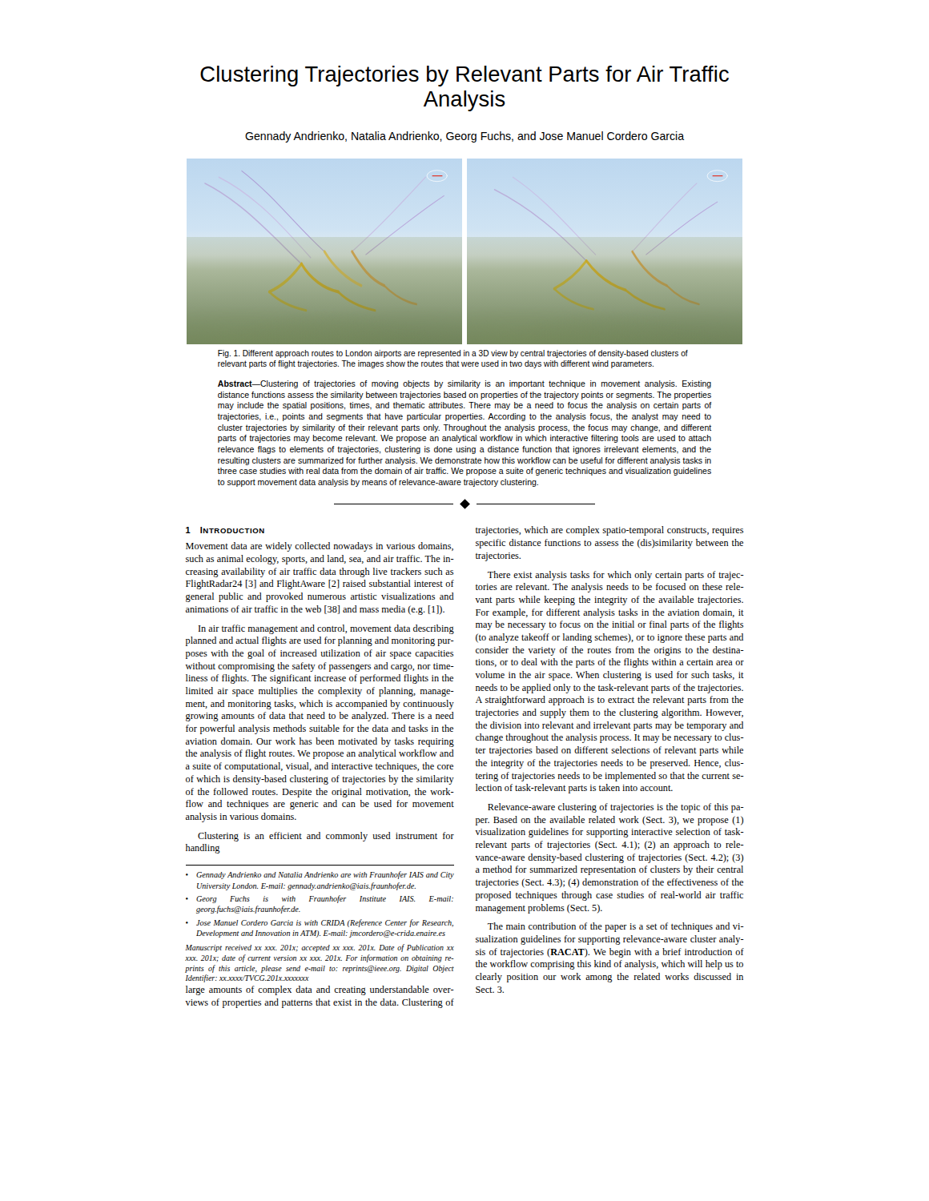Clustering Trajectories by Relevant Parts for Air Traffic Analysis
Gennady Andrienko, Natalia Andrienko, Georg Fuchs, and Jose Manuel Cordero Garcia
Fig. 1. Different approach routes to London airports are represented in a 3D view by central trajectories of density-based clusters of relevant parts of flight trajectories. The images show the routes that were used in two days with different wind parameters.
Abstract—Clustering of trajectories of moving objects by similarity is an important technique in movement analysis. Existing distance functions assess the similarity between trajectories based on properties of the trajectory points or segments. The properties may include the spatial positions, times, and thematic attributes. There may be a need to focus the analysis on certain parts of trajectories, i.e., points and segments that have particular properties. According to the analysis focus, the analyst may need to cluster trajectories by similarity of their relevant parts only. Throughout the analysis process, the focus may change, and different parts of trajectories may become relevant. We propose an analytical workflow in which interactive filtering tools are used to attach relevance flags to elements of trajectories, clustering is done using a distance function that ignores irrelevant elements, and the resulting clusters are summarized for further analysis. We demonstrate how this workflow can be useful for different analysis tasks in three case studies with real data from the domain of air traffic. We propose a suite of generic techniques and visualization guidelines to support movement data analysis by means of relevance-aware trajectory clustering.
1 INTRODUCTION
Movement data are widely collected nowadays in various domains, such as animal ecology, sports, and land, sea, and air traffic. The increasing availability of air traffic data through live trackers such as FlightRadar24 [3] and FlightAware [2] raised substantial interest of general public and provoked numerous artistic visualizations and animations of air traffic in the web [38] and mass media (e.g. [1]).
In air traffic management and control, movement data describing planned and actual flights are used for planning and monitoring purposes with the goal of increased utilization of air space capacities without compromising the safety of passengers and cargo, nor timeliness of flights. The significant increase of performed flights in the limited air space multiplies the complexity of planning, management, and monitoring tasks, which is accompanied by continuously growing amounts of data that need to be analyzed. There is a need for powerful analysis methods suitable for the data and tasks in the aviation domain. Our work has been motivated by tasks requiring the analysis of flight routes. We propose an analytical workflow and a suite of computational, visual, and interactive techniques, the core of which is density-based clustering of trajectories by the similarity of the followed routes. Despite the original motivation, the workflow and techniques are generic and can be used for movement analysis in various domains.
Clustering is an efficient and commonly used instrument for handling
Gennady Andrienko and Natalia Andrienko are with Fraunhofer IAIS and City University London. E-mail: gennady.andrienko@iais.fraunhofer.de.
Georg Fuchs is with Fraunhofer Institute IAIS. E-mail: georg.fuchs@iais.fraunhofer.de.
Jose Manuel Cordero Garcia is with CRIDA (Reference Center for Research, Development and Innovation in ATM). E-mail: jmcordero@e-crida.enaire.es
Manuscript received xx xxx. 201x; accepted xx xxx. 201x. Date of Publication xx xxx. 201x; date of current version xx xxx. 201x. For information on obtaining reprints of this article, please send e-mail to: reprints@ieee.org. Digital Object Identifier: xx.xxxx/TVCG.201x.xxxxxxx
large amounts of complex data and creating understandable overviews of properties and patterns that exist in the data. Clustering of trajectories, which are complex spatio-temporal constructs, requires specific distance functions to assess the (dis)similarity between the trajectories.
There exist analysis tasks for which only certain parts of trajectories are relevant. The analysis needs to be focused on these relevant parts while keeping the integrity of the available trajectories. For example, for different analysis tasks in the aviation domain, it may be necessary to focus on the initial or final parts of the flights (to analyze takeoff or landing schemes), or to ignore these parts and consider the variety of the routes from the origins to the destinations, or to deal with the parts of the flights within a certain area or volume in the air space. When clustering is used for such tasks, it needs to be applied only to the task-relevant parts of the trajectories. A straightforward approach is to extract the relevant parts from the trajectories and supply them to the clustering algorithm. However, the division into relevant and irrelevant parts may be temporary and change throughout the analysis process. It may be necessary to cluster trajectories based on different selections of relevant parts while the integrity of the trajectories needs to be preserved. Hence, clustering of trajectories needs to be implemented so that the current selection of task-relevant parts is taken into account.
Relevance-aware clustering of trajectories is the topic of this paper. Based on the available related work (Sect. 3), we propose (1) visualization guidelines for supporting interactive selection of task-relevant parts of trajectories (Sect. 4.1); (2) an approach to relevance-aware density-based clustering of trajectories (Sect. 4.2); (3) a method for summarized representation of clusters by their central trajectories (Sect. 4.3); (4) demonstration of the effectiveness of the proposed techniques through case studies of real-world air traffic management problems (Sect. 5).
The main contribution of the paper is a set of techniques and visualization guidelines for supporting relevance-aware cluster analysis of trajectories (RACAT). We begin with a brief introduction of the workflow comprising this kind of analysis, which will help us to clearly position our work among the related works discussed in Sect. 3.